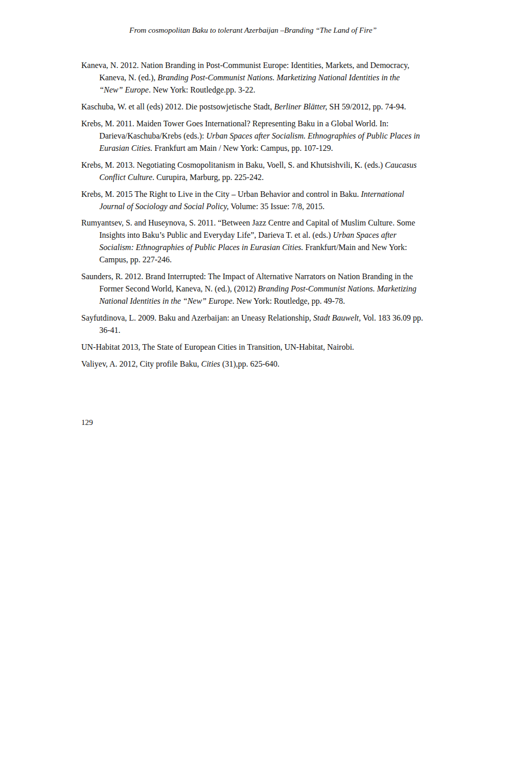From cosmopolitan Baku to tolerant Azerbaijan –Branding “The Land of Fire”
Kaneva, N. 2012. Nation Branding in Post-Communist Europe: Identities, Markets, and Democracy, Kaneva, N. (ed.), Branding Post-Communist Nations. Marketizing National Identities in the “New” Europe. New York: Routledge.pp. 3-22.
Kaschuba, W. et all (eds) 2012. Die postsowjetische Stadt, Berliner Blätter, SH 59/2012, pp. 74-94.
Krebs, M. 2011. Maiden Tower Goes International? Representing Baku in a Global World. In: Darieva/Kaschuba/Krebs (eds.): Urban Spaces after Socialism. Ethnographies of Public Places in Eurasian Cities. Frankfurt am Main / New York: Campus, pp. 107-129.
Krebs, M. 2013. Negotiating Cosmopolitanism in Baku, Voell, S. and Khutsishvili, K. (eds.) Caucasus Conflict Culture. Curupira, Marburg, pp. 225-242.
Krebs, M. 2015 The Right to Live in the City – Urban Behavior and control in Baku. International Journal of Sociology and Social Policy, Volume: 35 Issue: 7/8, 2015.
Rumyantsev, S. and Huseynova, S. 2011. “Between Jazz Centre and Capital of Muslim Culture. Some Insights into Baku’s Public and Everyday Life”, Darieva T. et al. (eds.) Urban Spaces after Socialism: Ethnographies of Public Places in Eurasian Cities. Frankfurt/Main and New York: Campus, pp. 227-246.
Saunders, R. 2012. Brand Interrupted: The Impact of Alternative Narrators on Nation Branding in the Former Second World, Kaneva, N. (ed.), (2012) Branding Post-Communist Nations. Marketizing National Identities in the “New” Europe. New York: Routledge, pp. 49-78.
Sayfutdinova, L. 2009. Baku and Azerbaijan: an Uneasy Relationship, Stadt Bauwelt, Vol. 183 36.09 pp. 36-41.
UN-Habitat 2013, The State of European Cities in Transition, UN-Habitat, Nairobi.
Valiyev, A. 2012, City profile Baku, Cities (31),pp. 625-640.
129